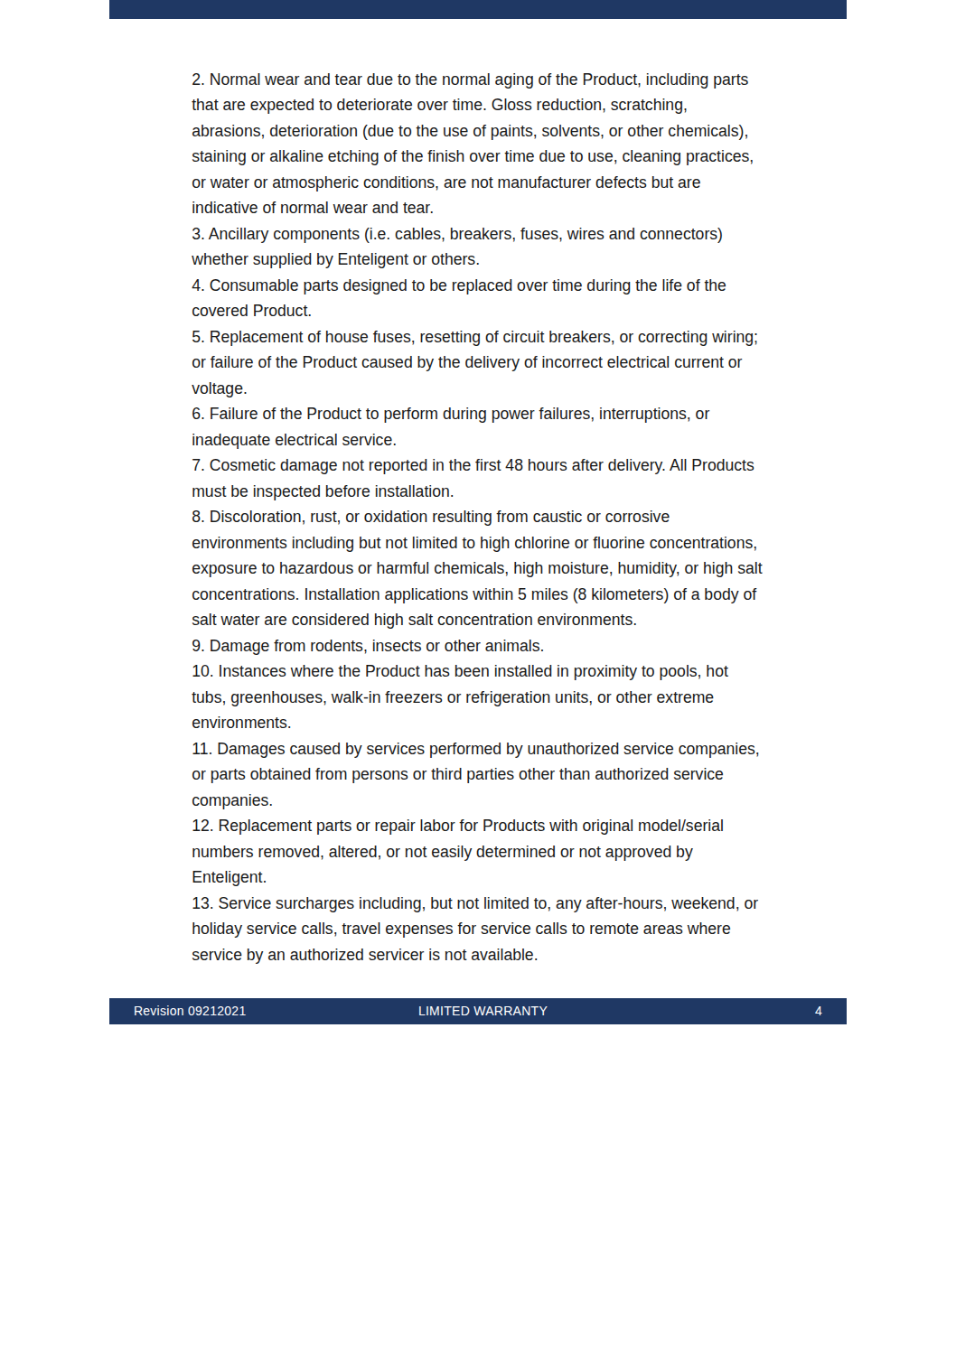2. Normal wear and tear due to the normal aging of the Product, including parts that are expected to deteriorate over time. Gloss reduction, scratching, abrasions, deterioration (due to the use of paints, solvents, or other chemicals), staining or alkaline etching of the finish over time due to use, cleaning practices, or water or atmospheric conditions, are not manufacturer defects but are indicative of normal wear and tear.
3. Ancillary components (i.e. cables, breakers, fuses, wires and connectors) whether supplied by Enteligent or others.
4. Consumable parts designed to be replaced over time during the life of the covered Product.
5. Replacement of house fuses, resetting of circuit breakers, or correcting wiring; or failure of the Product caused by the delivery of incorrect electrical current or voltage.
6. Failure of the Product to perform during power failures, interruptions, or inadequate electrical service.
7. Cosmetic damage not reported in the first 48 hours after delivery. All Products must be inspected before installation.
8. Discoloration, rust, or oxidation resulting from caustic or corrosive environments including but not limited to high chlorine or fluorine concentrations, exposure to hazardous or harmful chemicals, high moisture, humidity, or high salt concentrations. Installation applications within 5 miles (8 kilometers) of a body of salt water are considered high salt concentration environments.
9. Damage from rodents, insects or other animals.
10. Instances where the Product has been installed in proximity to pools, hot tubs, greenhouses, walk-in freezers or refrigeration units, or other extreme environments.
11. Damages caused by services performed by unauthorized service companies, or parts obtained from persons or third parties other than authorized service companies.
12. Replacement parts or repair labor for Products with original model/serial numbers removed, altered, or not easily determined or not approved by Enteligent.
13. Service surcharges including, but not limited to, any after-hours, weekend, or holiday service calls, travel expenses for service calls to remote areas where service by an authorized servicer is not available.
Revision 09212021 LIMITED WARRANTY 4